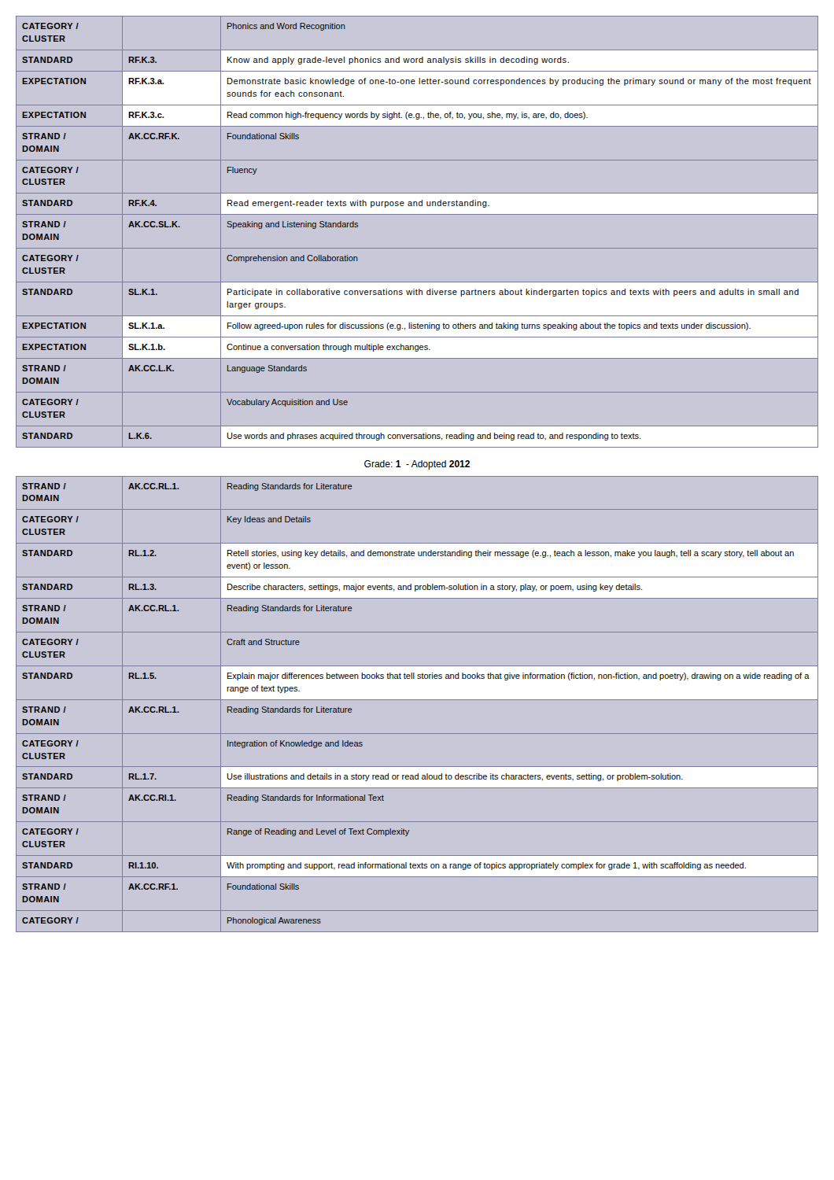| CATEGORY / CLUSTER | | Phonics and Word Recognition |
| STANDARD | RF.K.3. | Know and apply grade-level phonics and word analysis skills in decoding words. |
| EXPECTATION | RF.K.3.a. | Demonstrate basic knowledge of one-to-one letter-sound correspondences by producing the primary sound or many of the most frequent sounds for each consonant. |
| EXPECTATION | RF.K.3.c. | Read common high-frequency words by sight. (e.g., the, of, to, you, she, my, is, are, do, does). |
| STRAND / DOMAIN | AK.CC.RF.K. | Foundational Skills |
| CATEGORY / CLUSTER | | Fluency |
| STANDARD | RF.K.4. | Read emergent-reader texts with purpose and understanding. |
| STRAND / DOMAIN | AK.CC.SL.K. | Speaking and Listening Standards |
| CATEGORY / CLUSTER | | Comprehension and Collaboration |
| STANDARD | SL.K.1. | Participate in collaborative conversations with diverse partners about kindergarten topics and texts with peers and adults in small and larger groups. |
| EXPECTATION | SL.K.1.a. | Follow agreed-upon rules for discussions (e.g., listening to others and taking turns speaking about the topics and texts under discussion). |
| EXPECTATION | SL.K.1.b. | Continue a conversation through multiple exchanges. |
| STRAND / DOMAIN | AK.CC.L.K. | Language Standards |
| CATEGORY / CLUSTER | | Vocabulary Acquisition and Use |
| STANDARD | L.K.6. | Use words and phrases acquired through conversations, reading and being read to, and responding to texts. |
Grade: 1 - Adopted 2012
| STRAND / DOMAIN | AK.CC.RL.1. | Reading Standards for Literature |
| CATEGORY / CLUSTER | | Key Ideas and Details |
| STANDARD | RL.1.2. | Retell stories, using key details, and demonstrate understanding their message (e.g., teach a lesson, make you laugh, tell a scary story, tell about an event) or lesson. |
| STANDARD | RL.1.3. | Describe characters, settings, major events, and problem-solution in a story, play, or poem, using key details. |
| STRAND / DOMAIN | AK.CC.RL.1. | Reading Standards for Literature |
| CATEGORY / CLUSTER | | Craft and Structure |
| STANDARD | RL.1.5. | Explain major differences between books that tell stories and books that give information (fiction, non-fiction, and poetry), drawing on a wide reading of a range of text types. |
| STRAND / DOMAIN | AK.CC.RL.1. | Reading Standards for Literature |
| CATEGORY / CLUSTER | | Integration of Knowledge and Ideas |
| STANDARD | RL.1.7. | Use illustrations and details in a story read or read aloud to describe its characters, events, setting, or problem-solution. |
| STRAND / DOMAIN | AK.CC.RI.1. | Reading Standards for Informational Text |
| CATEGORY / CLUSTER | | Range of Reading and Level of Text Complexity |
| STANDARD | RI.1.10. | With prompting and support, read informational texts on a range of topics appropriately complex for grade 1, with scaffolding as needed. |
| STRAND / DOMAIN | AK.CC.RF.1. | Foundational Skills |
| CATEGORY / | | Phonological Awareness |